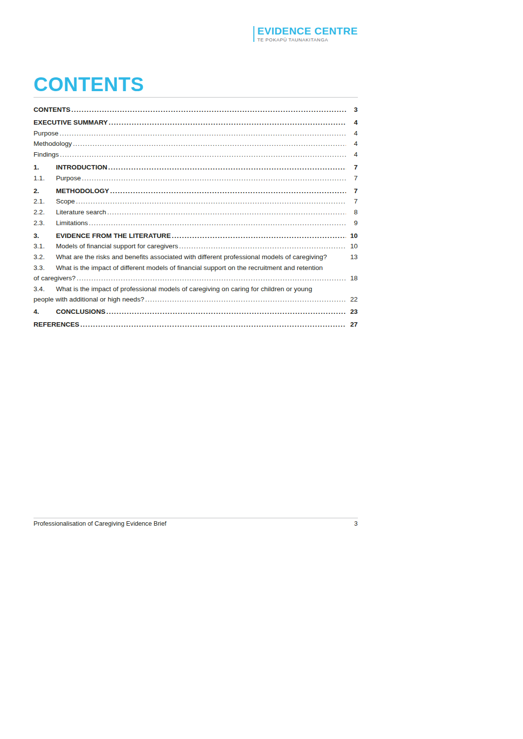EVIDENCE CENTRE
TE POKAPŪ TAUNAKITANGA
CONTENTS
CONTENTS .................................................................................................................................. 3
EXECUTIVE SUMMARY .................................................................................................................. 4
Purpose ......................................................................................................................................................... 4
Methodology ................................................................................................................................................. 4
Findings ......................................................................................................................................................... 4
1. INTRODUCTION ............................................................................................................. 7
1.1. Purpose ............................................................................................................................................. 7
2. METHODOLOGY ............................................................................................................. 7
2.1. Scope ................................................................................................................................................. 7
2.2. Literature search ............................................................................................................................. 8
2.3. Limitations ......................................................................................................................................... 9
3. EVIDENCE FROM THE LITERATURE ............................................................................. 10
3.1. Models of financial support for caregivers ......................................................................................... 10
3.2. What are the risks and benefits associated with different professional models of caregiving? 13
3.3. What is the impact of different models of financial support on the recruitment and retention
of caregivers? ......................................................................................................................................... 18
3.4. What is the impact of professional models of caregiving on caring for children or young
people with additional or high needs? ......................................................................................................... 22
4. CONCLUSIONS ............................................................................................................. 23
REFERENCES ............................................................................................................................. 27
Professionalisation of Caregiving Evidence Brief 3